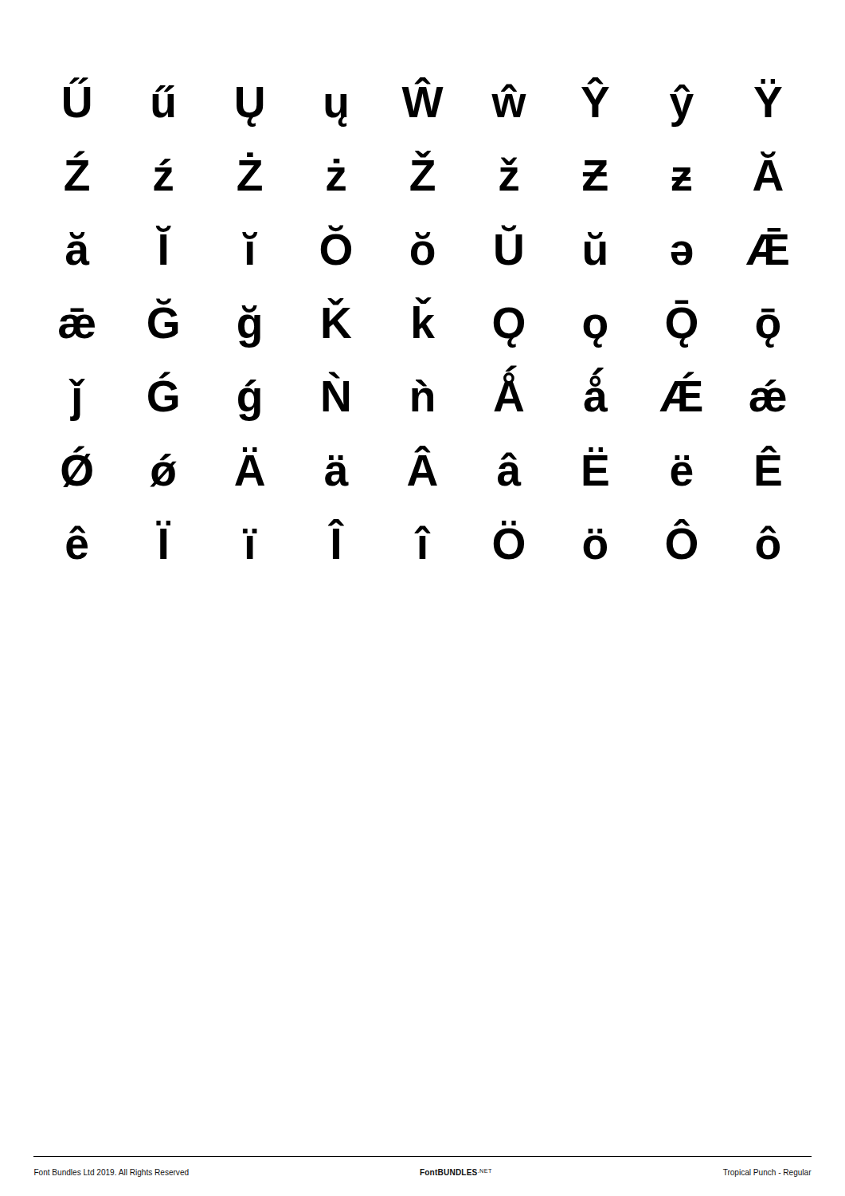| Ű | ű | Ų | ų | Ŵ | ŵ | Ŷ | ŷ | Ÿ |
| Ź | ź | Ż | ż | Ž | ž | Ƶ | ƶ | Ă |
| ă | Ĭ | ĭ | Ŏ | ŏ | Ŭ | ŭ | ə | Ǣ |
| ǣ | Ğ | ğ | Ǩ | ǩ | Ǫ | ǫ | Ǭ | ǭ |
| ǰ | Ǵ | ǵ | Ǹ | ǹ | Ǻ | ǻ | Ǽ | ǽ |
| Ǿ | ǿ | Ä | ä | Â | â | Ë | ë | Ê |
| ê | Ï | ï | Î | î | Ö | ö | Ô | ô |
Font Bundles Ltd 2019. All Rights Reserved
FontBUNDLES.NET
Tropical Punch - Regular